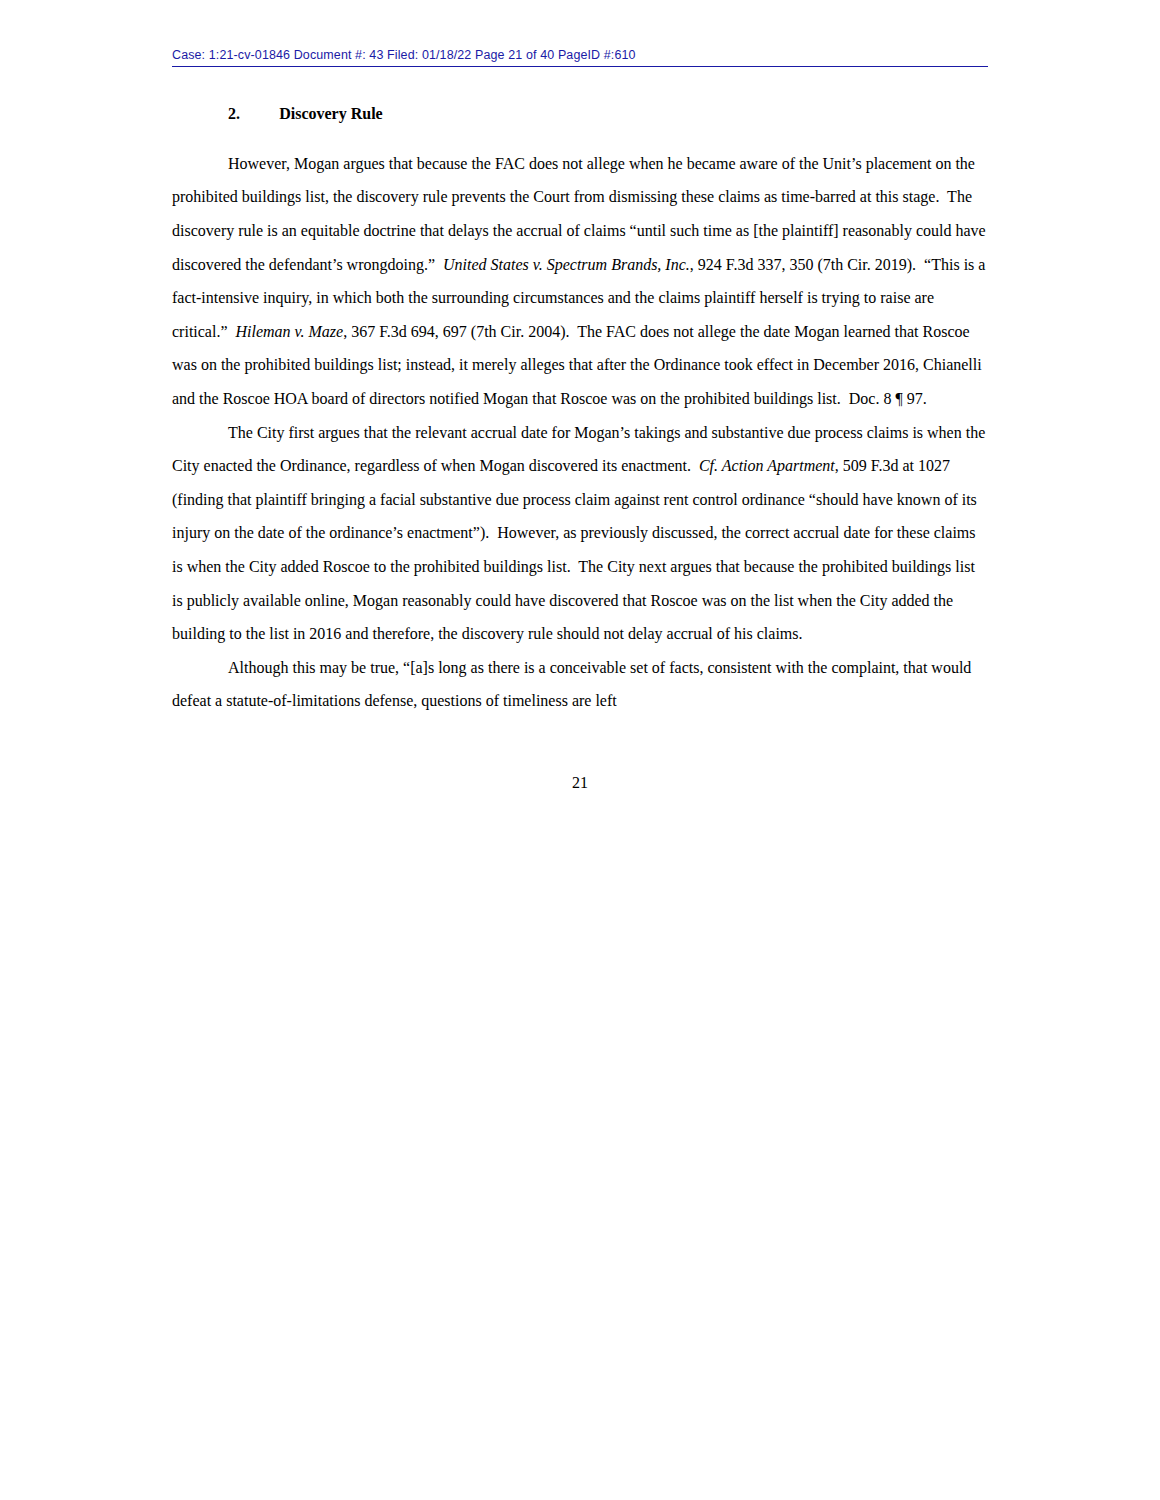Case: 1:21-cv-01846 Document #: 43 Filed: 01/18/22 Page 21 of 40 PageID #:610
2. Discovery Rule
However, Mogan argues that because the FAC does not allege when he became aware of the Unit’s placement on the prohibited buildings list, the discovery rule prevents the Court from dismissing these claims as time-barred at this stage. The discovery rule is an equitable doctrine that delays the accrual of claims “until such time as [the plaintiff] reasonably could have discovered the defendant’s wrongdoing.” United States v. Spectrum Brands, Inc., 924 F.3d 337, 350 (7th Cir. 2019). “This is a fact-intensive inquiry, in which both the surrounding circumstances and the claims plaintiff herself is trying to raise are critical.” Hileman v. Maze, 367 F.3d 694, 697 (7th Cir. 2004). The FAC does not allege the date Mogan learned that Roscoe was on the prohibited buildings list; instead, it merely alleges that after the Ordinance took effect in December 2016, Chianelli and the Roscoe HOA board of directors notified Mogan that Roscoe was on the prohibited buildings list. Doc. 8 ¶ 97.
The City first argues that the relevant accrual date for Mogan’s takings and substantive due process claims is when the City enacted the Ordinance, regardless of when Mogan discovered its enactment. Cf. Action Apartment, 509 F.3d at 1027 (finding that plaintiff bringing a facial substantive due process claim against rent control ordinance “should have known of its injury on the date of the ordinance’s enactment”). However, as previously discussed, the correct accrual date for these claims is when the City added Roscoe to the prohibited buildings list. The City next argues that because the prohibited buildings list is publicly available online, Mogan reasonably could have discovered that Roscoe was on the list when the City added the building to the list in 2016 and therefore, the discovery rule should not delay accrual of his claims.
Although this may be true, “[a]s long as there is a conceivable set of facts, consistent with the complaint, that would defeat a statute-of-limitations defense, questions of timeliness are left
21